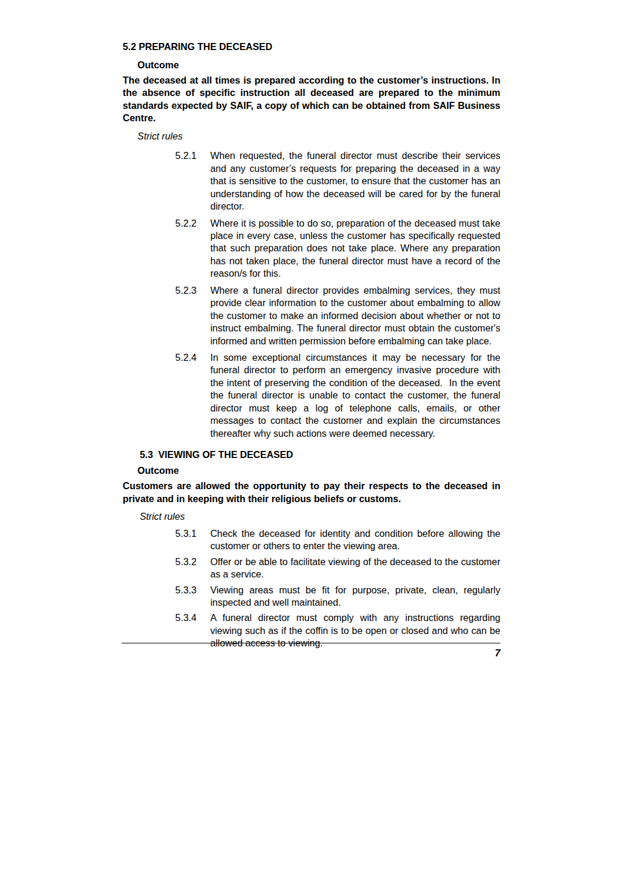5.2 PREPARING THE DECEASED
Outcome
The deceased at all times is prepared according to the customer’s instructions. In the absence of specific instruction all deceased are prepared to the minimum standards expected by SAIF, a copy of which can be obtained from SAIF Business Centre.
Strict rules
5.2.1 When requested, the funeral director must describe their services and any customer’s requests for preparing the deceased in a way that is sensitive to the customer, to ensure that the customer has an understanding of how the deceased will be cared for by the funeral director.
5.2.2 Where it is possible to do so, preparation of the deceased must take place in every case, unless the customer has specifically requested that such preparation does not take place. Where any preparation has not taken place, the funeral director must have a record of the reason/s for this.
5.2.3 Where a funeral director provides embalming services, they must provide clear information to the customer about embalming to allow the customer to make an informed decision about whether or not to instruct embalming. The funeral director must obtain the customer's informed and written permission before embalming can take place.
5.2.4 In some exceptional circumstances it may be necessary for the funeral director to perform an emergency invasive procedure with the intent of preserving the condition of the deceased. In the event the funeral director is unable to contact the customer, the funeral director must keep a log of telephone calls, emails, or other messages to contact the customer and explain the circumstances thereafter why such actions were deemed necessary.
5.3 VIEWING OF THE DECEASED
Outcome
Customers are allowed the opportunity to pay their respects to the deceased in private and in keeping with their religious beliefs or customs.
Strict rules
5.3.1 Check the deceased for identity and condition before allowing the customer or others to enter the viewing area.
5.3.2 Offer or be able to facilitate viewing of the deceased to the customer as a service.
5.3.3 Viewing areas must be fit for purpose, private, clean, regularly inspected and well maintained.
5.3.4 A funeral director must comply with any instructions regarding viewing such as if the coffin is to be open or closed and who can be allowed access to viewing.
7